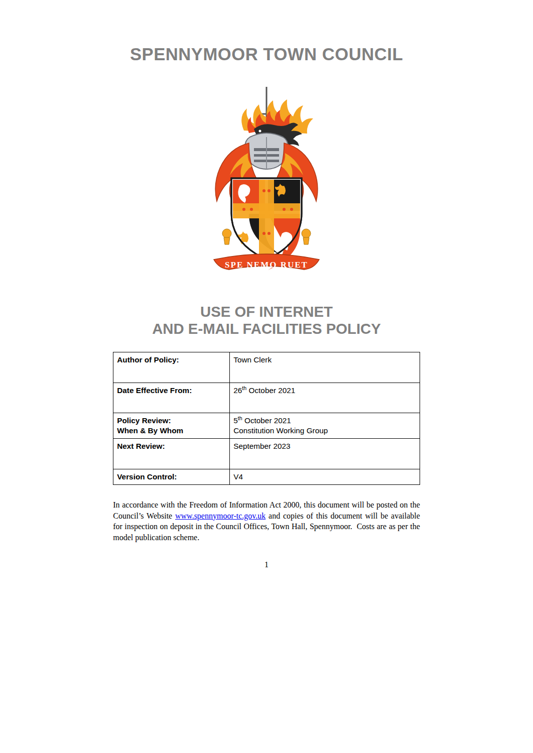SPENNYMOOR TOWN COUNCIL
SPE NEMO RUET
USE OF INTERNET
AND E-MAIL FACILITIES POLICY
| Author of Policy: | Town Clerk |
| Date Effective From: | 26 th October 2021 |
| Policy Review: When & By Whom | 5 th October 2021 Constitution Working Group |
| Next Review: | September 2023 |
| Version Control: | V4 |
In accordance with the Freedom of Information Act 2000, this document will be posted on the Council’s Website www.spennymoor-tc.gov.uk and copies of this document will be available for inspection on deposit in the Council Offices, Town Hall, Spennymoor. Costs are as per the model publication scheme.
1